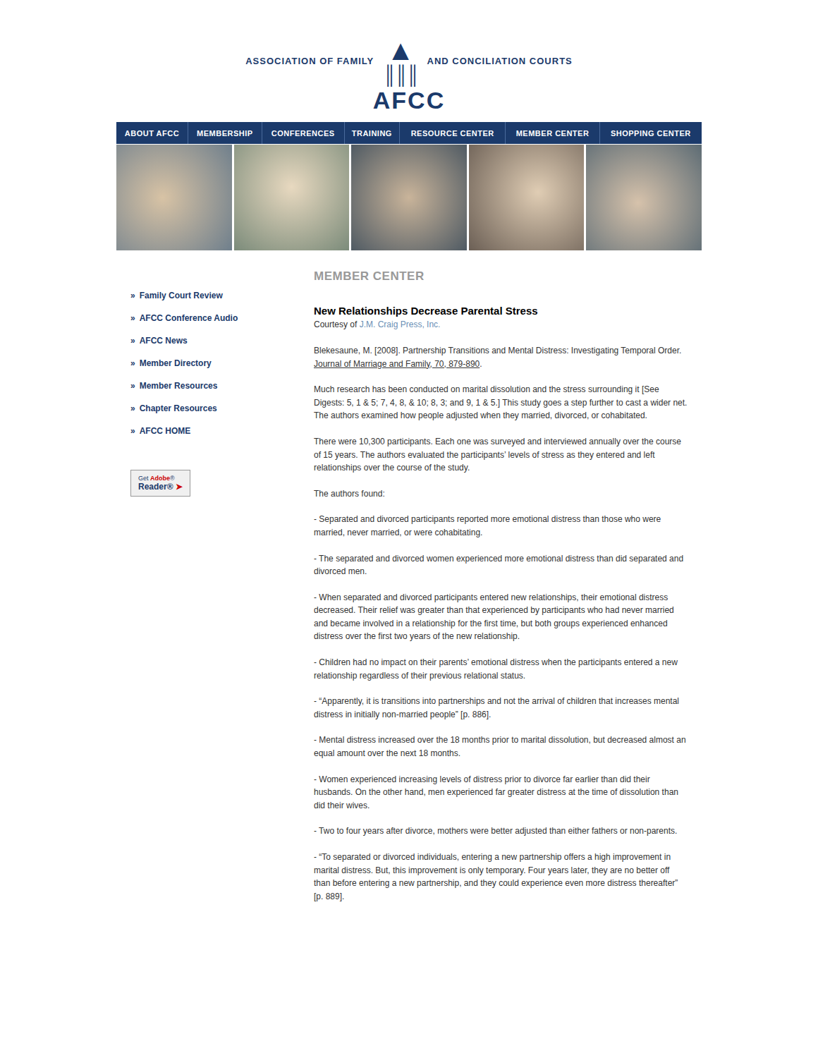| ASSOCIATION OF FAMILY | ▲ ║║║ | AND CONCILIATION COURTS |
| AFCC |
| ABOUT AFCC | MEMBERSHIP | CONFERENCES | TRAINING | RESOURCE CENTER | MEMBER CENTER | SHOPPING CENTER |
»Family Court Review
»AFCC Conference Audio
»AFCC News
»Member Directory
»Member Resources
»Chapter Resources
»AFCC HOME
Get Adobe® Reader® ➤
MEMBER CENTER
New Relationships Decrease Parental Stress
Courtesy of J.M. Craig Press, Inc.
Blekesaune, M. [2008]. Partnership Transitions and Mental Distress: Investigating Temporal Order. Journal of Marriage and Family, 70, 879-890.
Much research has been conducted on marital dissolution and the stress surrounding it [See Digests: 5, 1 & 5; 7, 4, 8, & 10; 8, 3; and 9, 1 & 5.] This study goes a step further to cast a wider net. The authors examined how people adjusted when they married, divorced, or cohabitated.
There were 10,300 participants. Each one was surveyed and interviewed annually over the course of 15 years. The authors evaluated the participants’ levels of stress as they entered and left relationships over the course of the study.
The authors found:
- Separated and divorced participants reported more emotional distress than those who were married, never married, or were cohabitating.
- The separated and divorced women experienced more emotional distress than did separated and divorced men.
- When separated and divorced participants entered new relationships, their emotional distress decreased. Their relief was greater than that experienced by participants who had never married and became involved in a relationship for the first time, but both groups experienced enhanced distress over the first two years of the new relationship.
- Children had no impact on their parents’ emotional distress when the participants entered a new relationship regardless of their previous relational status.
- “Apparently, it is transitions into partnerships and not the arrival of children that increases mental distress in initially non-married people” [p. 886].
- Mental distress increased over the 18 months prior to marital dissolution, but decreased almost an equal amount over the next 18 months.
- Women experienced increasing levels of distress prior to divorce far earlier than did their husbands. On the other hand, men experienced far greater distress at the time of dissolution than did their wives.
- Two to four years after divorce, mothers were better adjusted than either fathers or non-parents.
- “To separated or divorced individuals, entering a new partnership offers a high improvement in marital distress. But, this improvement is only temporary. Four years later, they are no better off than before entering a new partnership, and they could experience even more distress thereafter” [p. 889].